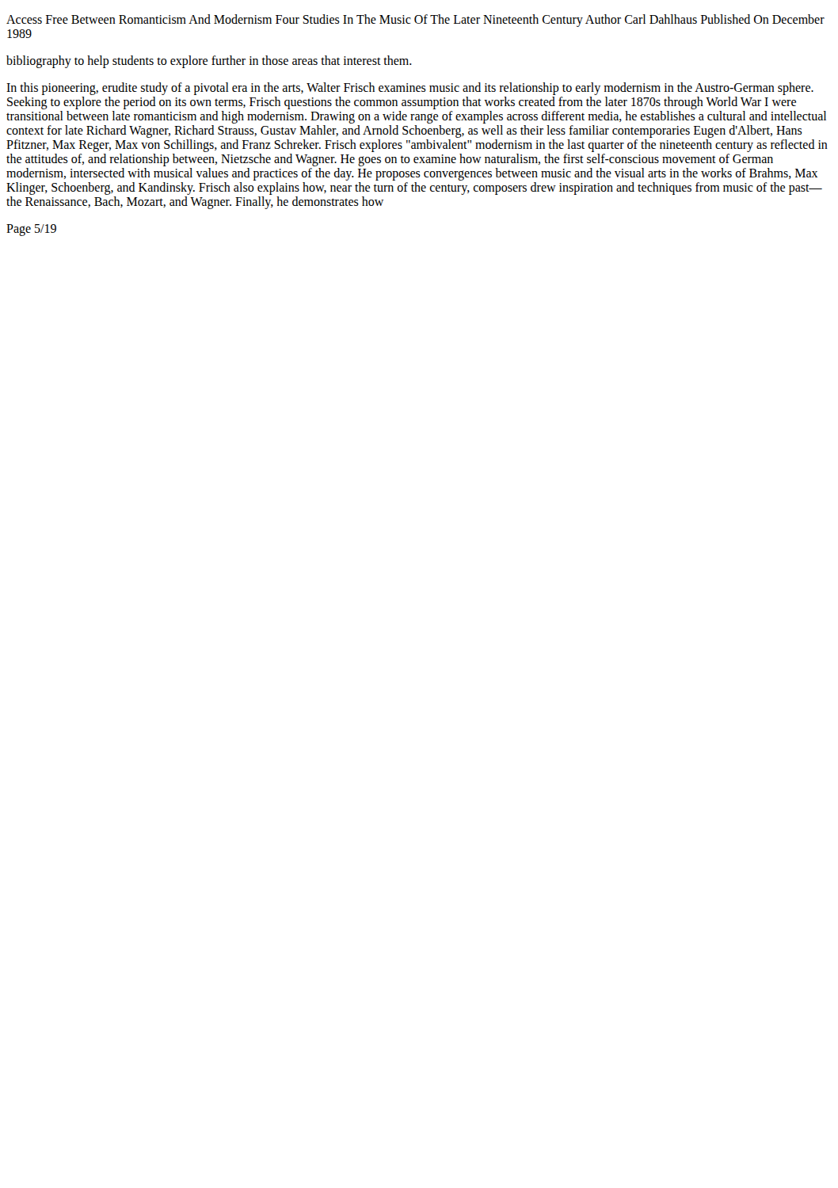Access Free Between Romanticism And Modernism Four Studies In The Music Of The Later Nineteenth Century Author Carl Dahlhaus Published On December 1989
bibliography to help students to explore further in those areas that interest them.
In this pioneering, erudite study of a pivotal era in the arts, Walter Frisch examines music and its relationship to early modernism in the Austro-German sphere. Seeking to explore the period on its own terms, Frisch questions the common assumption that works created from the later 1870s through World War I were transitional between late romanticism and high modernism. Drawing on a wide range of examples across different media, he establishes a cultural and intellectual context for late Richard Wagner, Richard Strauss, Gustav Mahler, and Arnold Schoenberg, as well as their less familiar contemporaries Eugen d'Albert, Hans Pfitzner, Max Reger, Max von Schillings, and Franz Schreker. Frisch explores "ambivalent" modernism in the last quarter of the nineteenth century as reflected in the attitudes of, and relationship between, Nietzsche and Wagner. He goes on to examine how naturalism, the first self-conscious movement of German modernism, intersected with musical values and practices of the day. He proposes convergences between music and the visual arts in the works of Brahms, Max Klinger, Schoenberg, and Kandinsky. Frisch also explains how, near the turn of the century, composers drew inspiration and techniques from music of the past—the Renaissance, Bach, Mozart, and Wagner. Finally, he demonstrates how
Page 5/19